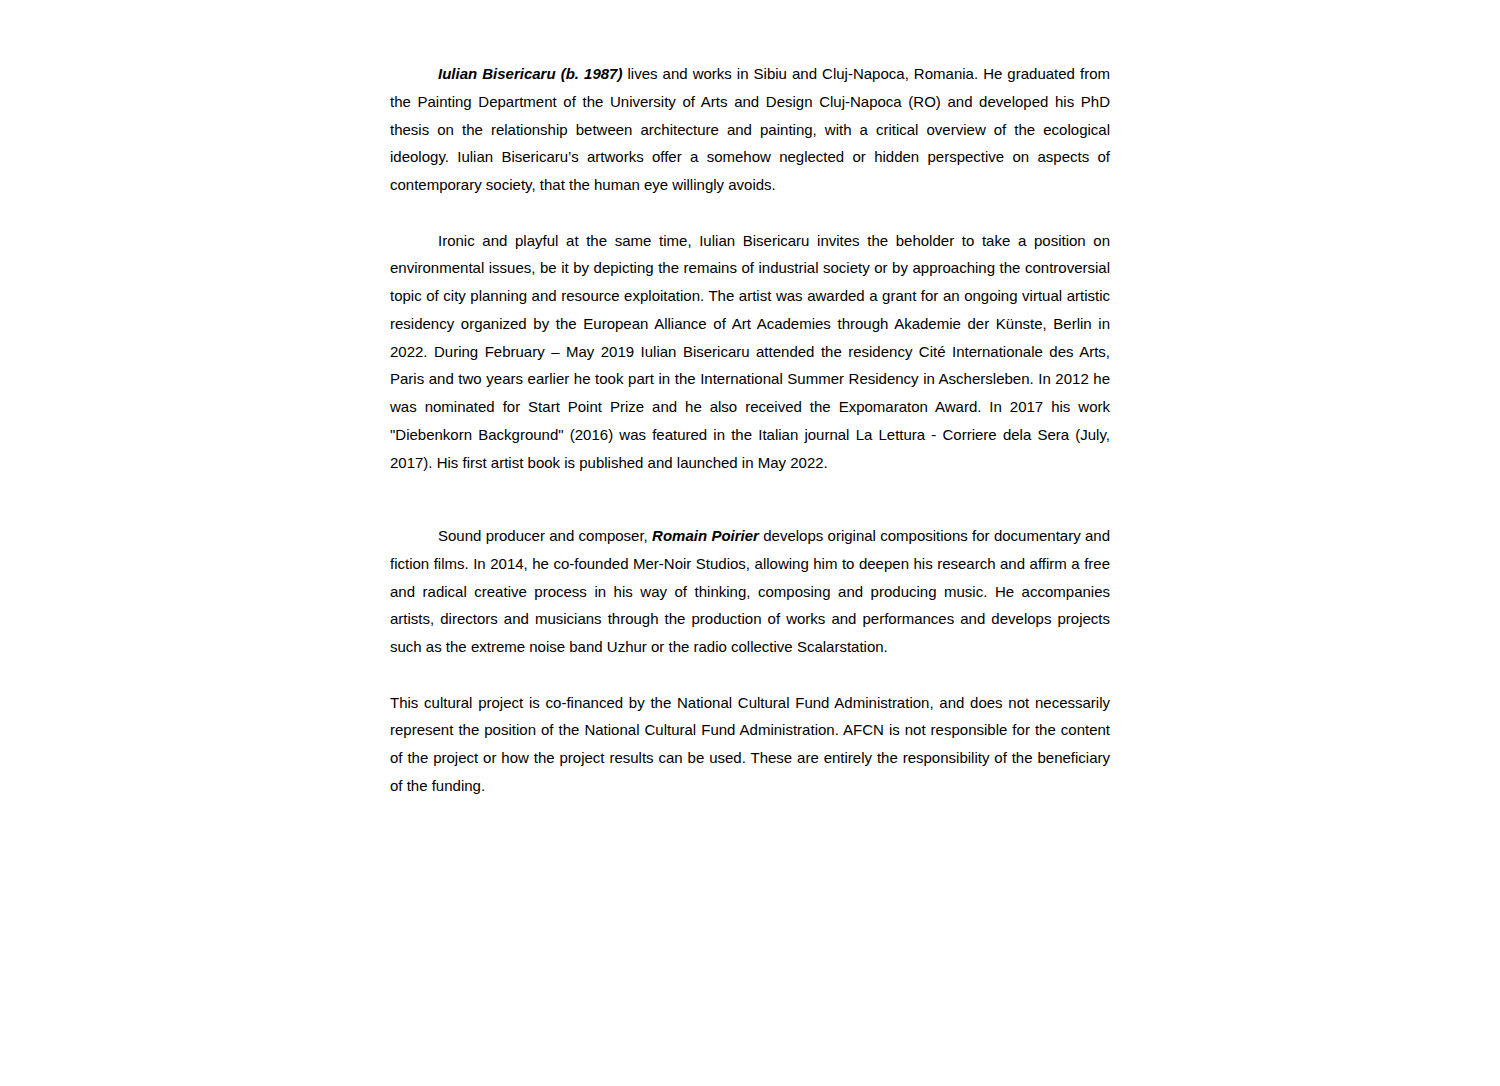Iulian Bisericaru (b. 1987) lives and works in Sibiu and Cluj-Napoca, Romania. He graduated from the Painting Department of the University of Arts and Design Cluj-Napoca (RO) and developed his PhD thesis on the relationship between architecture and painting, with a critical overview of the ecological ideology. Iulian Bisericaru’s artworks offer a somehow neglected or hidden perspective on aspects of contemporary society, that the human eye willingly avoids.
Ironic and playful at the same time, Iulian Bisericaru invites the beholder to take a position on environmental issues, be it by depicting the remains of industrial society or by approaching the controversial topic of city planning and resource exploitation. The artist was awarded a grant for an ongoing virtual artistic residency organized by the European Alliance of Art Academies through Akademie der Künste, Berlin in 2022. During February – May 2019 Iulian Bisericaru attended the residency Cité Internationale des Arts, Paris and two years earlier he took part in the International Summer Residency in Aschersleben. In 2012 he was nominated for Start Point Prize and he also received the Expomaraton Award. In 2017 his work "Diebenkorn Background" (2016) was featured in the Italian journal La Lettura - Corriere dela Sera (July, 2017). His first artist book is published and launched in May 2022.
Sound producer and composer, Romain Poirier develops original compositions for documentary and fiction films. In 2014, he co-founded Mer-Noir Studios, allowing him to deepen his research and affirm a free and radical creative process in his way of thinking, composing and producing music. He accompanies artists, directors and musicians through the production of works and performances and develops projects such as the extreme noise band Uzhur or the radio collective Scalarstation.
This cultural project is co-financed by the National Cultural Fund Administration, and does not necessarily represent the position of the National Cultural Fund Administration. AFCN is not responsible for the content of the project or how the project results can be used. These are entirely the responsibility of the beneficiary of the funding.